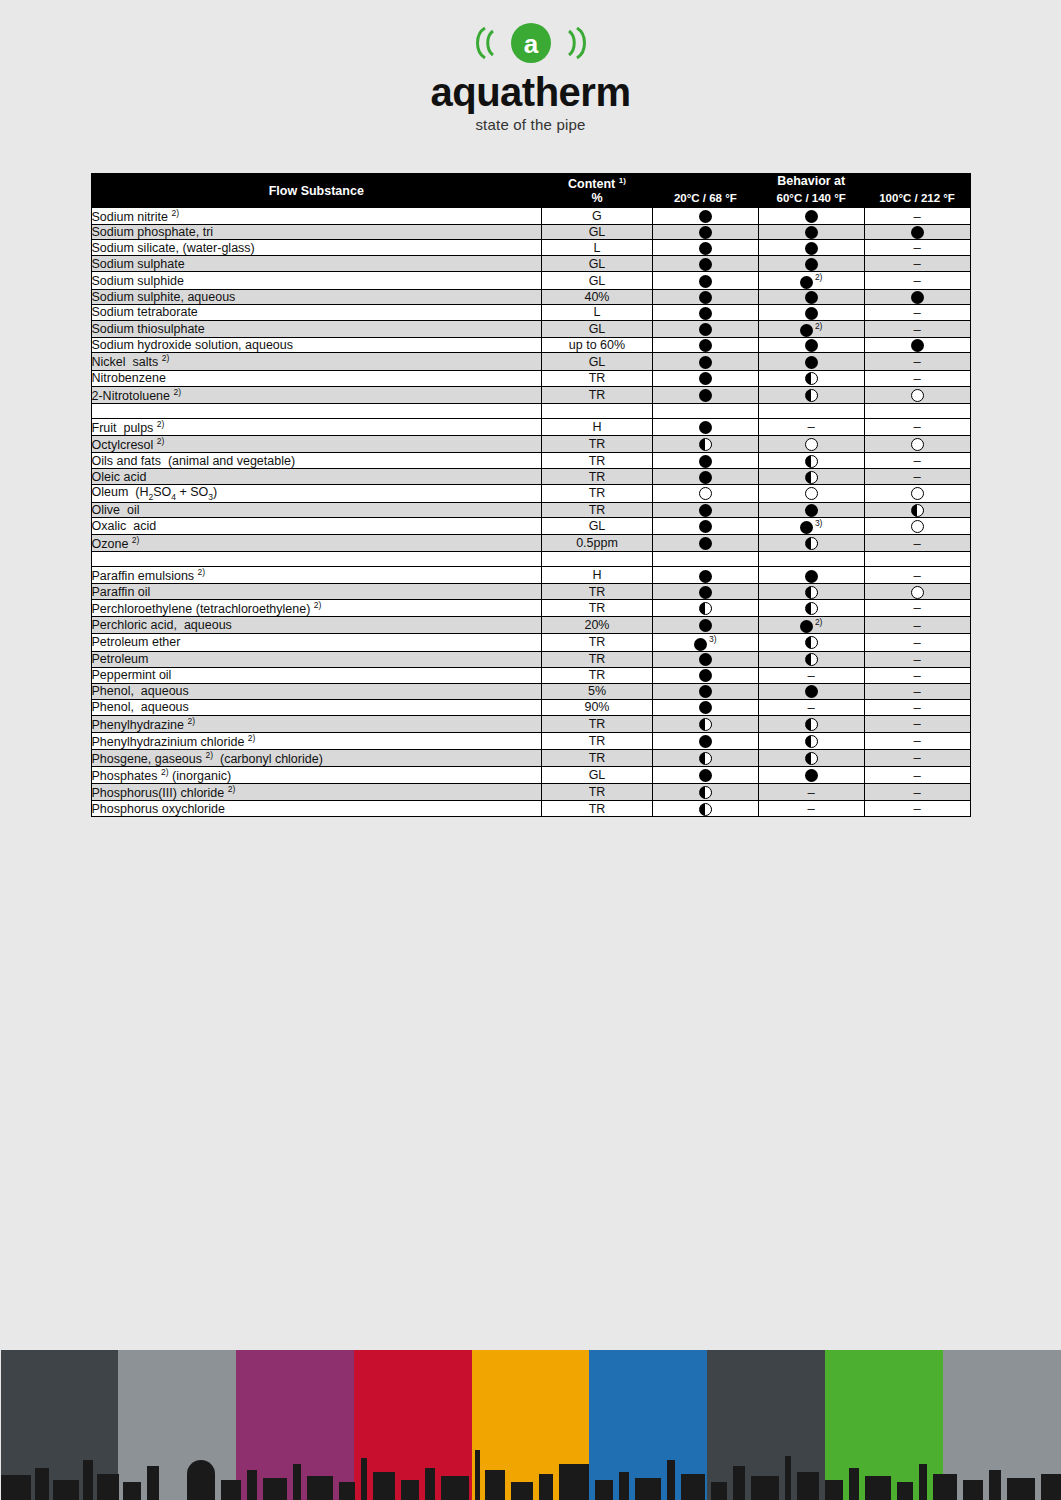a
aquatherm
state of the pipe
| Flow Substance | Content 1) % | Behavior at |
| --- | --- | --- |
| 20°C / 68 °F | 60°C / 140 °F | 100°C / 212 °F |
| Sodium nitrite 2) | G | | | – |
| Sodium phosphate, tri | GL | | | |
| Sodium silicate, (water-glass) | L | | | – |
| Sodium sulphate | GL | | | – |
| Sodium sulphide | GL | | 2) | – |
| Sodium sulphite, aqueous | 40% | | | |
| Sodium tetraborate | L | | | – |
| Sodium thiosulphate | GL | | 2) | – |
| Sodium hydroxide solution, aqueous | up to 60% | | | |
| Nickel salts 2) | GL | | | – |
| Nitrobenzene | TR | | | – |
| 2-Nitrotoluene 2) | TR | | | |
| Fruit pulps 2) | H | | – | – |
| Octylcresol 2) | TR | | | |
| Oils and fats (animal and vegetable) | TR | | | – |
| Oleic acid | TR | | | – |
| Oleum (H 2 SO 4 + SO 3 ) | TR | | | |
| Olive oil | TR | | | |
| Oxalic acid | GL | | 3) | |
| Ozone 2) | 0.5ppm | | | – |
| Paraffin emulsions 2) | H | | | – |
| Paraffin oil | TR | | | |
| Perchloroethylene (tetrachloroethylene) 2) | TR | | | – |
| Perchloric acid, aqueous | 20% | | 2) | – |
| Petroleum ether | TR | 3) | | – |
| Petroleum | TR | | | – |
| Peppermint oil | TR | | – | – |
| Phenol, aqueous | 5% | | | – |
| Phenol, aqueous | 90% | | – | – |
| Phenylhydrazine 2) | TR | | | – |
| Phenylhydrazinium chloride 2) | TR | | | – |
| Phosgene, gaseous 2) (carbonyl chloride) | TR | | | – |
| Phosphates 2) (inorganic) | GL | | | – |
| Phosphorus(III) chloride 2) | TR | | – | – |
| Phosphorus oxychloride | TR | | – | – |